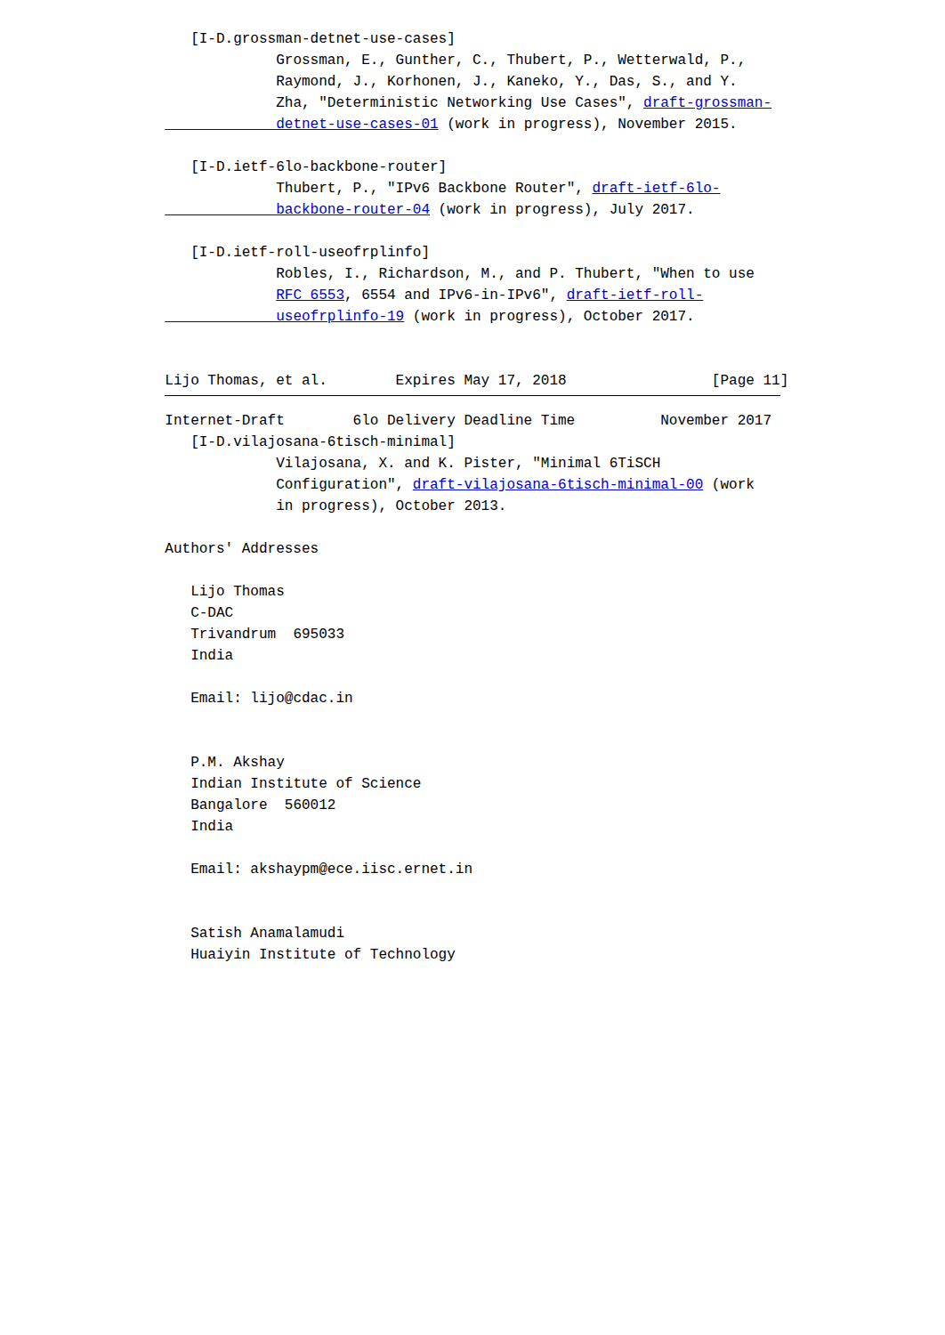[I-D.grossman-detnet-use-cases]
             Grossman, E., Gunther, C., Thubert, P., Wetterwald, P.,
             Raymond, J., Korhonen, J., Kaneko, Y., Das, S., and Y.
             Zha, "Deterministic Networking Use Cases", draft-grossman-
             detnet-use-cases-01 (work in progress), November 2015.

   [I-D.ietf-6lo-backbone-router]
             Thubert, P., "IPv6 Backbone Router", draft-ietf-6lo-
             backbone-router-04 (work in progress), July 2017.

   [I-D.ietf-roll-useofrplinfo]
             Robles, I., Richardson, M., and P. Thubert, "When to use
             RFC 6553, 6554 and IPv6-in-IPv6", draft-ietf-roll-
             useofrplinfo-19 (work in progress), October 2017.
Lijo Thomas, et al. Expires May 17, 2018 [Page 11]
Internet-Draft 6lo Delivery Deadline Time November 2017
   [I-D.vilajosana-6tisch-minimal]
             Vilajosana, X. and K. Pister, "Minimal 6TiSCH
             Configuration", draft-vilajosana-6tisch-minimal-00 (work
             in progress), October 2013.

Authors' Addresses

   Lijo Thomas
   C-DAC
   Trivandrum  695033
   India

   Email: lijo@cdac.in


   P.M. Akshay
   Indian Institute of Science
   Bangalore  560012
   India

   Email: akshaypm@ece.iisc.ernet.in


   Satish Anamalamudi
   Huaiyin Institute of Technology